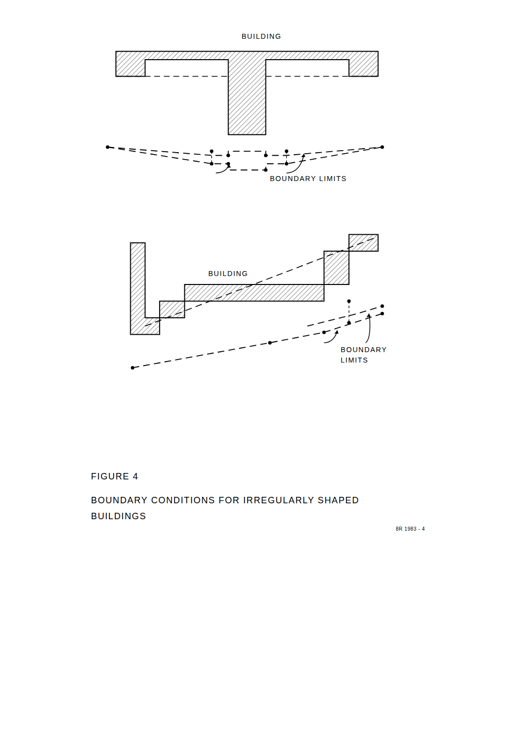Boundary conditions for irregularly shaped buildings Two plan-view diagrams of irregularly shaped buildings in hatched outline, each with dashed lines indicating boundary limits offset from the building walls. BUILDING BOUNDARY LIMITS BUILDING BOUNDARY LIMITS
FIGURE 4 BOUNDARY CONDITIONS FOR IRREGULARLY SHAPED BUILDINGS
8R 1983 - 4